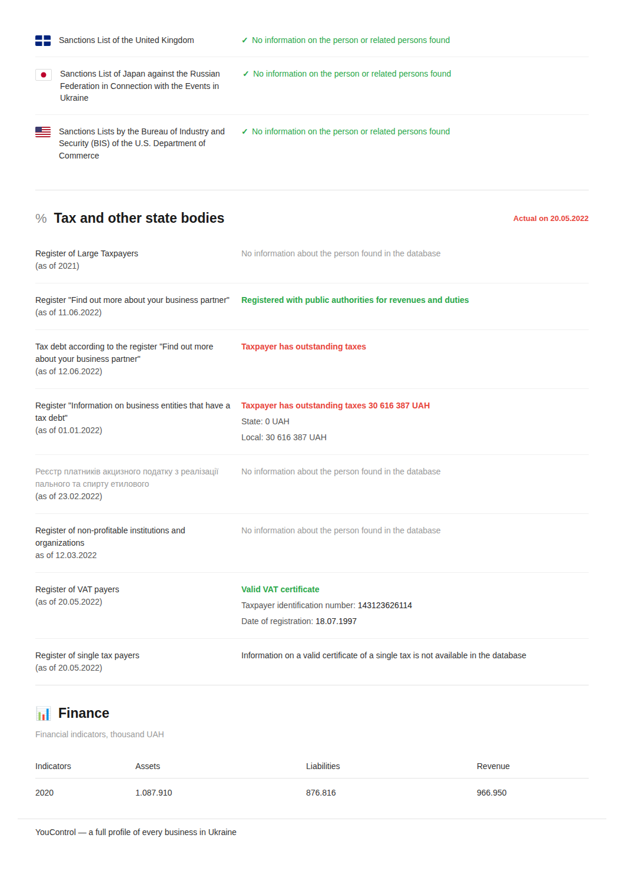Sanctions List of the United Kingdom
✓No information on the person or related persons found
Sanctions List of Japan against the Russian Federation in Connection with the Events in Ukraine
✓No information on the person or related persons found
Sanctions Lists by the Bureau of Industry and Security (BIS) of the U.S. Department of Commerce
✓No information on the person or related persons found
% Tax and other state bodies
Actual on 20.05.2022
| Register of Large Taxpayers (as of 2021) | No information about the person found in the database |
| Register "Find out more about your business partner" (as of 11.06.2022) | Registered with public authorities for revenues and duties |
| Tax debt according to the register "Find out more about your business partner" (as of 12.06.2022) | Taxpayer has outstanding taxes |
| Register "Information on business entities that have a tax debt" (as of 01.01.2022) | Taxpayer has outstanding taxes 30 616 387 UAH State: 0 UAH Local: 30 616 387 UAH |
| Реєстр платників акцизного податку з реалізації пального та спирту етилового (as of 23.02.2022) | No information about the person found in the database |
| Register of non-profitable institutions and organizations as of 12.03.2022 | No information about the person found in the database |
| Register of VAT payers (as of 20.05.2022) | Valid VAT certificate Taxpayer identification number: 143123626114 Date of registration: 18.07.1997 |
| Register of single tax payers (as of 20.05.2022) | Information on a valid certificate of a single tax is not available in the database |
📊Finance
Financial indicators, thousand UAH
| Indicators | Assets | Liabilities | Revenue |
| --- | --- | --- | --- |
| 2020 | 1.087.910 | 876.816 | 966.950 |
YouControl — a full profile of every business in Ukraine